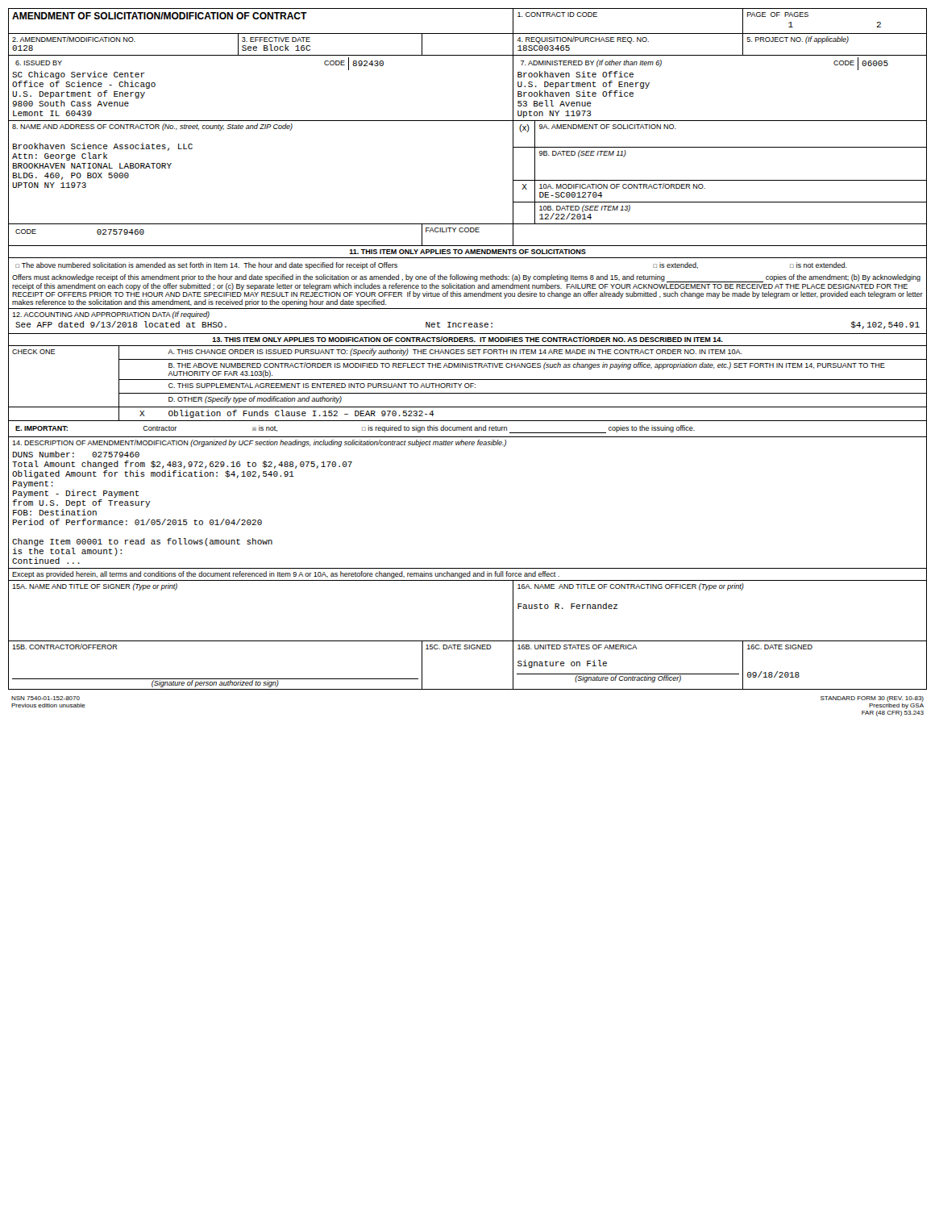| AMENDMENT OF SOLICITATION/MODIFICATION OF CONTRACT | 1. CONTRACT ID CODE | PAGE OF PAGES / 1 / 2 / |
| 2. AMENDMENT/MODIFICATION NO. 0128 | 3. EFFECTIVE DATE See Block 16C | | 4. REQUISITION/PURCHASE REQ. NO. 18SC003465 | 5. PROJECT NO. (If applicable) |
| / 6. ISSUED BY / CODE / 892430 / SC Chicago Service Center Office of Science - Chicago U.S. Department of Energy 9800 South Cass Avenue Lemont IL 60439 | / 7. ADMINISTERED BY (If other than Item 6) / CODE / 06005 / Brookhaven Site Office U.S. Department of Energy Brookhaven Site Office 53 Bell Avenue Upton NY 11973 |
| 8. NAME AND ADDRESS OF CONTRACTOR (No., street, county, State and ZIP Code) Brookhaven Science Associates, LLC Attn: George Clark BROOKHAVEN NATIONAL LABORATORY BLDG. 460, PO BOX 5000 UPTON NY 11973 | / (x) / 9A. AMENDMENT OF SOLICITATION NO. / / / 9B. DATED (SEE ITEM 11) / / X / 10A. MODIFICATION OF CONTRACT/ORDER NO. DE-SC0012704 / / / 10B. DATED (SEE ITEM 13) 12/22/2014 / |
| / CODE / 027579460 / | FACILITY CODE | |
| 11. THIS ITEM ONLY APPLIES TO AMENDMENTS OF SOLICITATIONS |
| / ☐ The above numbered solicitation is amended as set forth in Item 14. The hour and date specified for receipt of Offers / ☐ is extended, / ☐ is not extended. / Offers must acknowledge receipt of this amendment prior to the hour and date specified in the solicitation or as amended , by one of the following methods: (a) By completing Items 8 and 15, and returning copies of the amendment; (b) By acknowledging receipt of this amendment on each copy of the offer submitted ; or (c) By separate letter or telegram which includes a reference to the solicitation and amendment numbers. FAILURE OF YOUR ACKNOWLEDGEMENT TO BE RECEIVED AT THE PLACE DESIGNATED FOR THE RECEIPT OF OFFERS PRIOR TO THE HOUR AND DATE SPECIFIED MAY RESULT IN REJECTION OF YOUR OFFER If by virtue of this amendment you desire to change an offer already submitted , such change may be made by telegram or letter, provided each telegram or letter makes reference to the solicitation and this amendment, and is received prior to the opening hour and date specified. |
| 12. ACCOUNTING AND APPROPRIATION DATA (If required) / See AFP dated 9/13/2018 located at BHSO. / Net Increase: / $4,102,540.91 / |
| 13. THIS ITEM ONLY APPLIES TO MODIFICATION OF CONTRACTS/ORDERS. IT MODIFIES THE CONTRACT/ORDER NO. AS DESCRIBED IN ITEM 14. |
| / CHECK ONE / / A. THIS CHANGE ORDER IS ISSUED PURSUANT TO: (Specify authority) THE CHANGES SET FORTH IN ITEM 14 ARE MADE IN THE CONTRACT ORDER NO. IN ITEM 10A. / / / B. THE ABOVE NUMBERED CONTRACT/ORDER IS MODIFIED TO REFLECT THE ADMINISTRATIVE CHANGES (such as changes in paying office, appropriation date, etc.) SET FORTH IN ITEM 14, PURSUANT TO THE AUTHORITY OF FAR 43.103(b). / / / C. THIS SUPPLEMENTAL AGREEMENT IS ENTERED INTO PURSUANT TO AUTHORITY OF: / / / D. OTHER (Specify type of modification and authority) / / / X / Obligation of Funds Clause I.152 – DEAR 970.5232-4 / |
| / E. IMPORTANT: / Contractor / ☒ is not, / ☐ is required to sign this document and return copies to the issuing office. / |
| 14. DESCRIPTION OF AMENDMENT/MODIFICATION (Organized by UCF section headings, including solicitation/contract subject matter where feasible.) DUNS Number: 027579460 Total Amount changed from $2,483,972,629.16 to $2,488,075,170.07 Obligated Amount for this modification: $4,102,540.91 Payment: Payment - Direct Payment from U.S. Dept of Treasury FOB: Destination Period of Performance: 01/05/2015 to 01/04/2020 Change Item 00001 to read as follows(amount shown is the total amount): Continued ... |
| Except as provided herein, all terms and conditions of the document referenced in Item 9 A or 10A, as heretofore changed, remains unchanged and in full force and effect . |
| 15A. NAME AND TITLE OF SIGNER (Type or print) | 16A. NAME AND TITLE OF CONTRACTING OFFICER (Type or print) Fausto R. Fernandez |
| 15B. CONTRACTOR/OFFEROR (Signature of person authorized to sign) | 15C. DATE SIGNED | 16B. UNITED STATES OF AMERICA Signature on File (Signature of Contracting Officer) | 16C. DATE SIGNED 09/18/2018 |
| NSN 7540-01-152-8070 Previous edition unusable | STANDARD FORM 30 (REV. 10-83) Prescribed by GSA FAR (48 CFR) 53.243 |